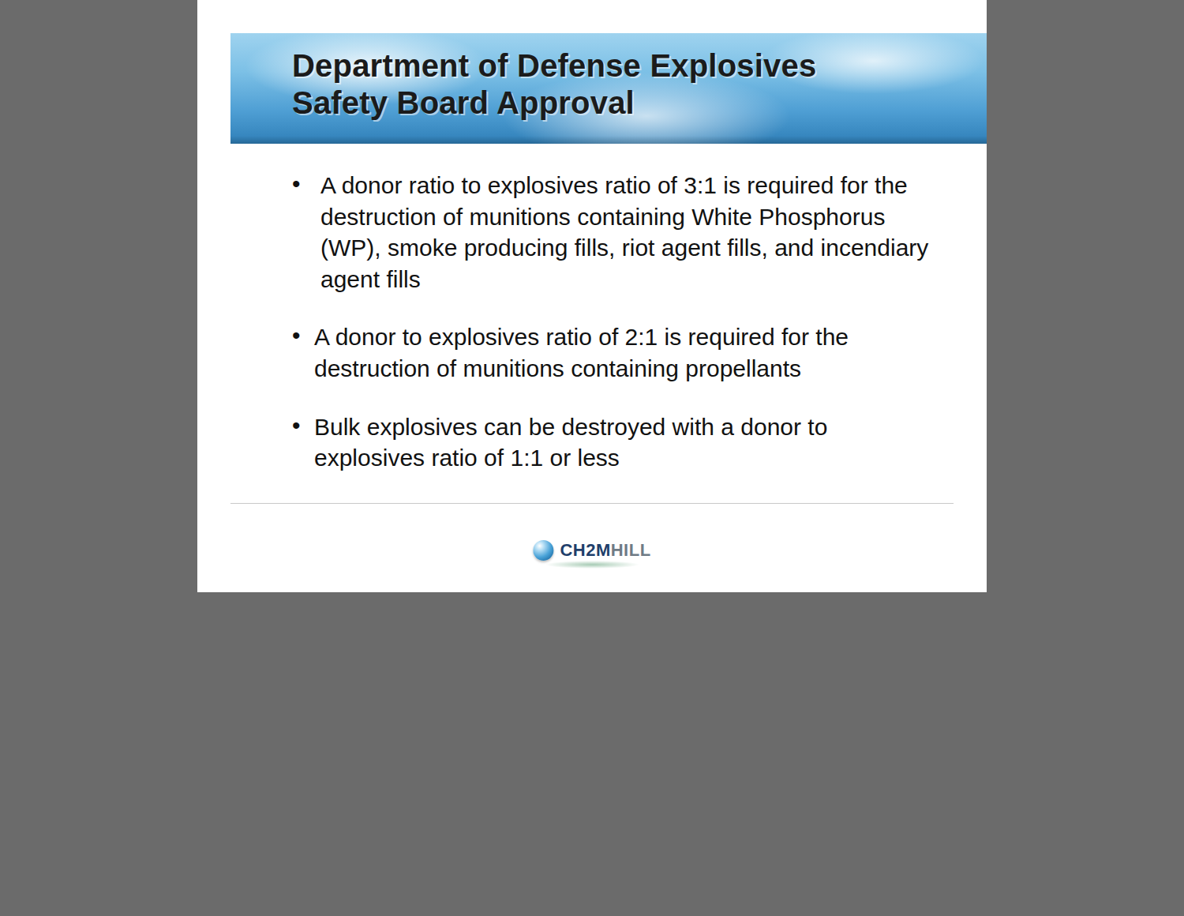Department of Defense Explosives
Safety Board Approval
A donor ratio to explosives ratio of 3:1 is required for the destruction of munitions containing White Phosphorus (WP), smoke producing fills, riot agent fills, and incendiary agent fills
A donor to explosives ratio of 2:1 is required for the destruction of munitions containing propellants
Bulk explosives can be destroyed with a donor to explosives ratio of 1:1 or less
CH2MHILL